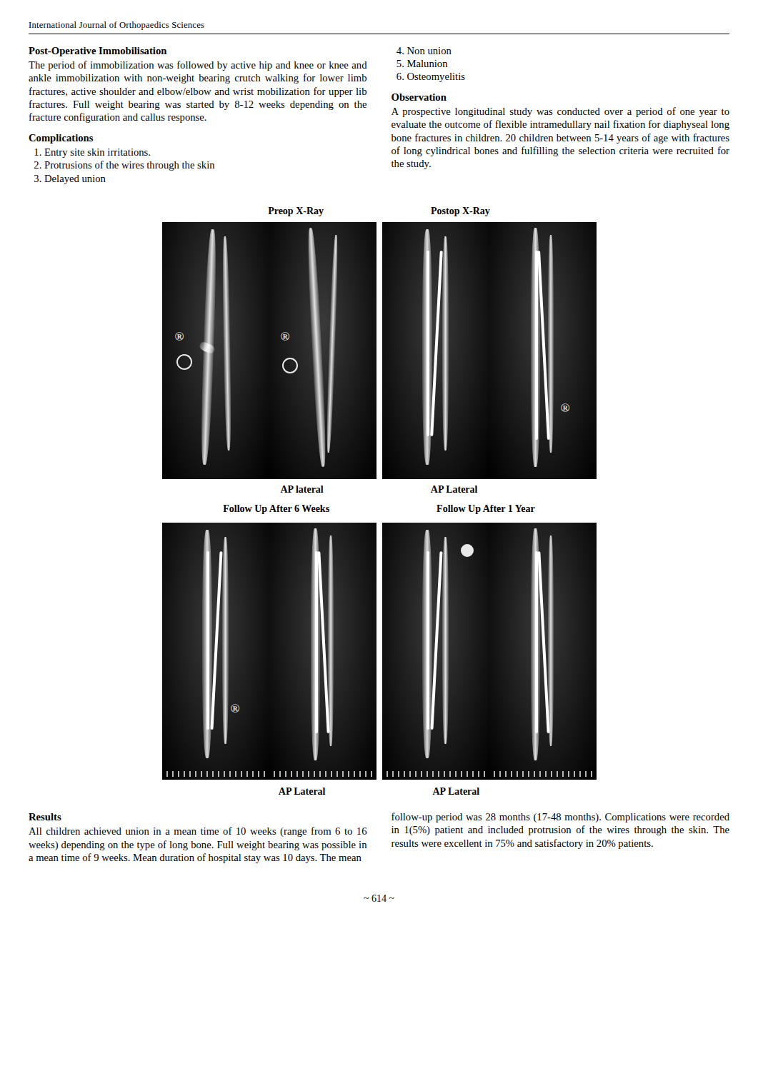International Journal of Orthopaedics Sciences
Post-Operative Immobilisation
The period of immobilization was followed by active hip and knee or knee and ankle immobilization with non-weight bearing crutch walking for lower limb fractures, active shoulder and elbow/elbow and wrist mobilization for upper lib fractures. Full weight bearing was started by 8-12 weeks depending on the fracture configuration and callus response.
Complications
Entry site skin irritations.
Protrusions of the wires through the skin
Delayed union
Non union
Malunion
Osteomyelitis
Observation
A prospective longitudinal study was conducted over a period of one year to evaluate the outcome of flexible intramedullary nail fixation for diaphyseal long bone fractures in children. 20 children between 5-14 years of age with fractures of long cylindrical bones and fulfilling the selection criteria were recruited for the study.
Preop X-Ray Postop X-Ray
®
®
®
AP lateral AP Lateral
Follow Up After 6 Weeks Follow Up After 1 Year
®
AP Lateral AP Lateral
Results
All children achieved union in a mean time of 10 weeks (range from 6 to 16 weeks) depending on the type of long bone. Full weight bearing was possible in a mean time of 9 weeks. Mean duration of hospital stay was 10 days. The mean
follow-up period was 28 months (17-48 months). Complications were recorded in 1(5%) patient and included protrusion of the wires through the skin. The results were excellent in 75% and satisfactory in 20% patients.
~ 614 ~